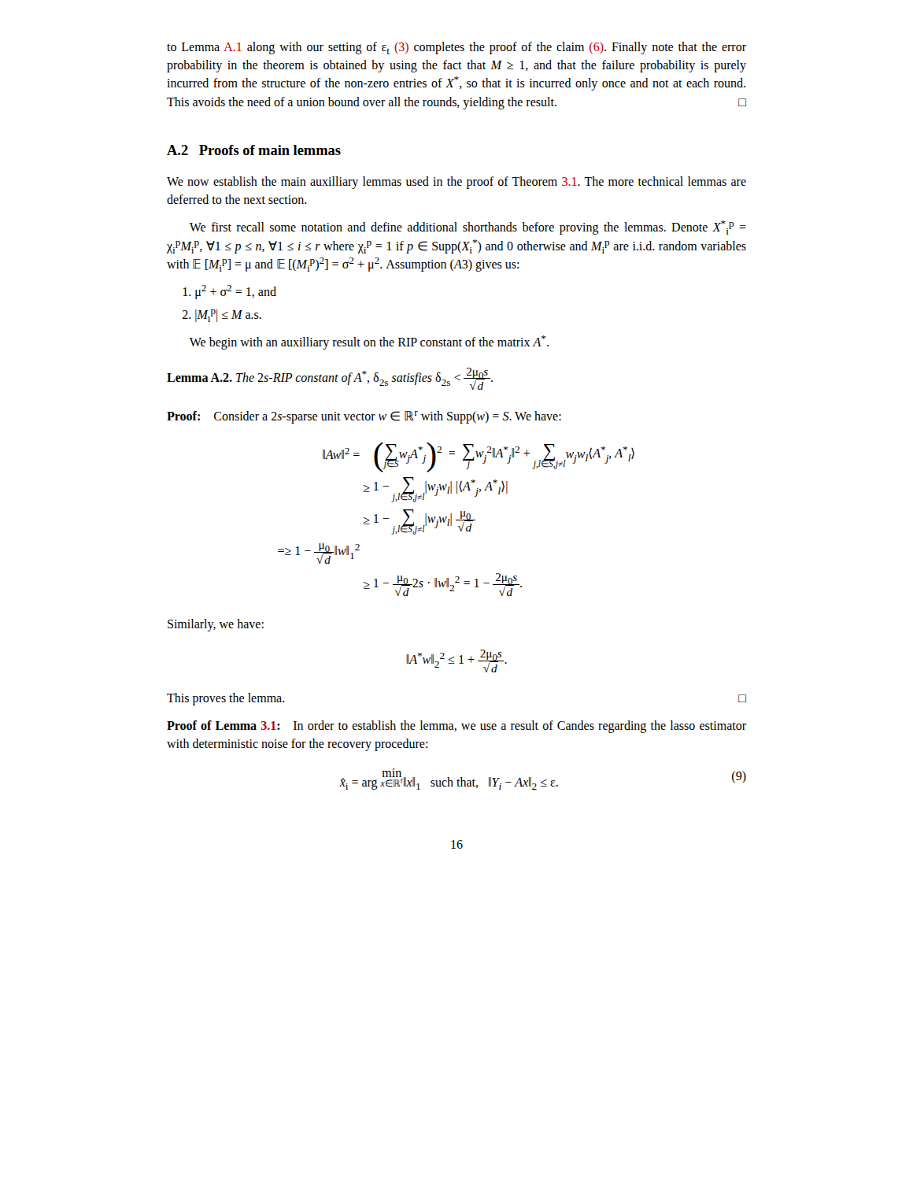to Lemma A.1 along with our setting of εt (3) completes the proof of the claim (6). Finally note that the error probability in the theorem is obtained by using the fact that M ≥ 1, and that the failure probability is purely incurred from the structure of the non-zero entries of X*, so that it is incurred only once and not at each round. This avoids the need of a union bound over all the rounds, yielding the result. □
A.2 Proofs of main lemmas
We now establish the main auxilliary lemmas used in the proof of Theorem 3.1. The more technical lemmas are deferred to the next section.
We first recall some notation and define additional shorthands before proving the lemmas. Denote X*ip = χipMip, ∀1 ≤ p ≤ n, ∀1 ≤ i ≤ r where χip = 1 if p ∈ Supp(Xi*) and 0 otherwise and Mip are i.i.d. random variables with 𝔼 [Mip] = μ and 𝔼 [(Mip)2] = σ2 + μ2. Assumption (A3) gives us:
μ2 + σ2 = 1, and
|Mip| ≤ M a.s.
We begin with an auxilliary result on the RIP constant of the matrix A*.
Lemma A.2. The 2s-RIP constant of A*, δ2s satisfies δ2s < 2μ0s√d.
Proof: Consider a 2s-sparse unit vector w ∈ ℝr with Supp(w) = S. We have:
| ‖ Aw ‖ 2 = | | ( ∑ j ∈ S w j A * j ) 2 = ∑ j w j 2 ‖ A * j ‖ 2 + ∑ j , l ∈ S , j ≠ l w j w l ⟨ A * j , A * l ⟩ |
| | ≥ | 1 − ∑ j , l ∈ S , j ≠ l / w j w l / /⟨ A * j , A * l ⟩/ |
| | ≥ | 1 − ∑ j , l ∈ S , j ≠ l / w j w l / μ 0 √ d |
| =≥ 1 − μ 0 √ d ‖ w ‖ 1 2 | | |
| | ≥ | 1 − μ 0 √ d 2 s · ‖ w ‖ 2 2 = 1 − 2μ 0 s √ d . |
Similarly, we have:
‖A*w‖22 ≤ 1 + 2μ0s√d.
This proves the lemma. □
Proof of Lemma 3.1: In order to establish the lemma, we use a result of Candes regarding the lasso estimator with deterministic noise for the recovery procedure:
x̂i = arg min x∈ℝr‖x‖1 such that, ‖Yi − Ax‖2 ≤ ε. (9)
16